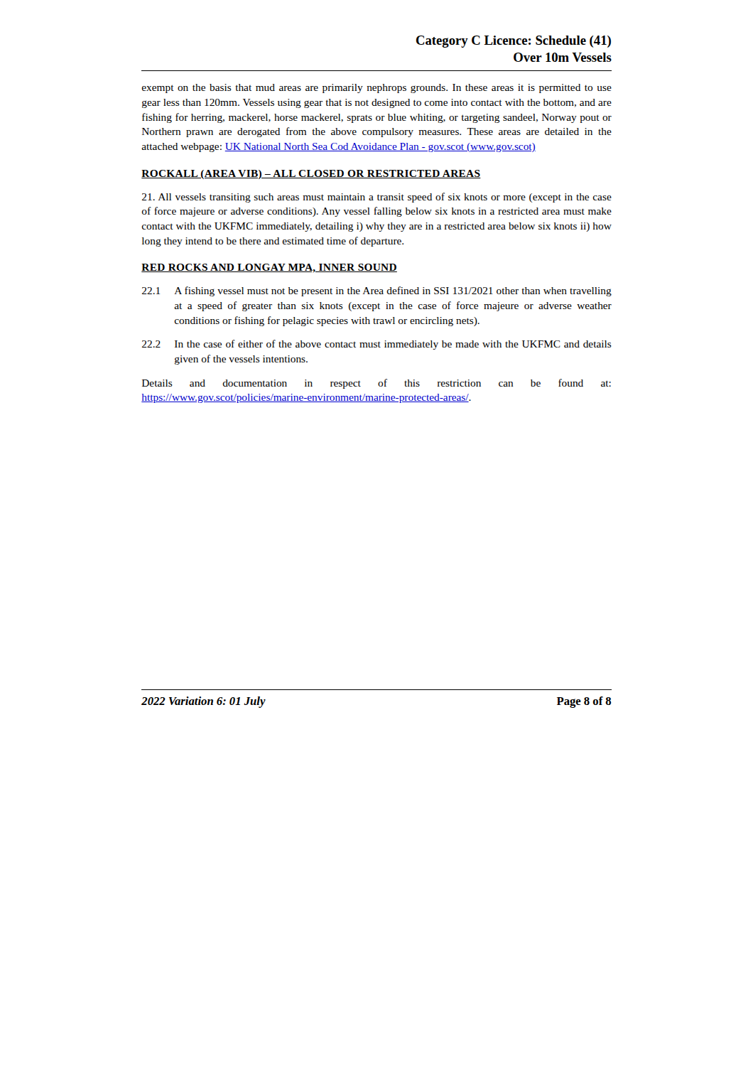Category C Licence: Schedule (41) Over 10m Vessels
exempt on the basis that mud areas are primarily nephrops grounds. In these areas it is permitted to use gear less than 120mm. Vessels using gear that is not designed to come into contact with the bottom, and are fishing for herring, mackerel, horse mackerel, sprats or blue whiting, or targeting sandeel, Norway pout or Northern prawn are derogated from the above compulsory measures. These areas are detailed in the attached webpage: UK National North Sea Cod Avoidance Plan - gov.scot (www.gov.scot)
Rockall (Area VIb) – All Closed or Restricted Areas
21. All vessels transiting such areas must maintain a transit speed of six knots or more (except in the case of force majeure or adverse conditions). Any vessel falling below six knots in a restricted area must make contact with the UKFMC immediately, detailing i) why they are in a restricted area below six knots ii) how long they intend to be there and estimated time of departure.
Red Rocks and Longay MPA, Inner Sound
22.1
A fishing vessel must not be present in the Area defined in SSI 131/2021 other than when travelling at a speed of greater than six knots (except in the case of force majeure or adverse weather conditions or fishing for pelagic species with trawl or encircling nets).
22.2
In the case of either of the above contact must immediately be made with the UKFMC and details given of the vessels intentions.
Details and documentation in respect of this restriction can be found at: https://www.gov.scot/policies/marine-environment/marine-protected-areas/.
2022 Variation 6: 01 July Page 8 of 8